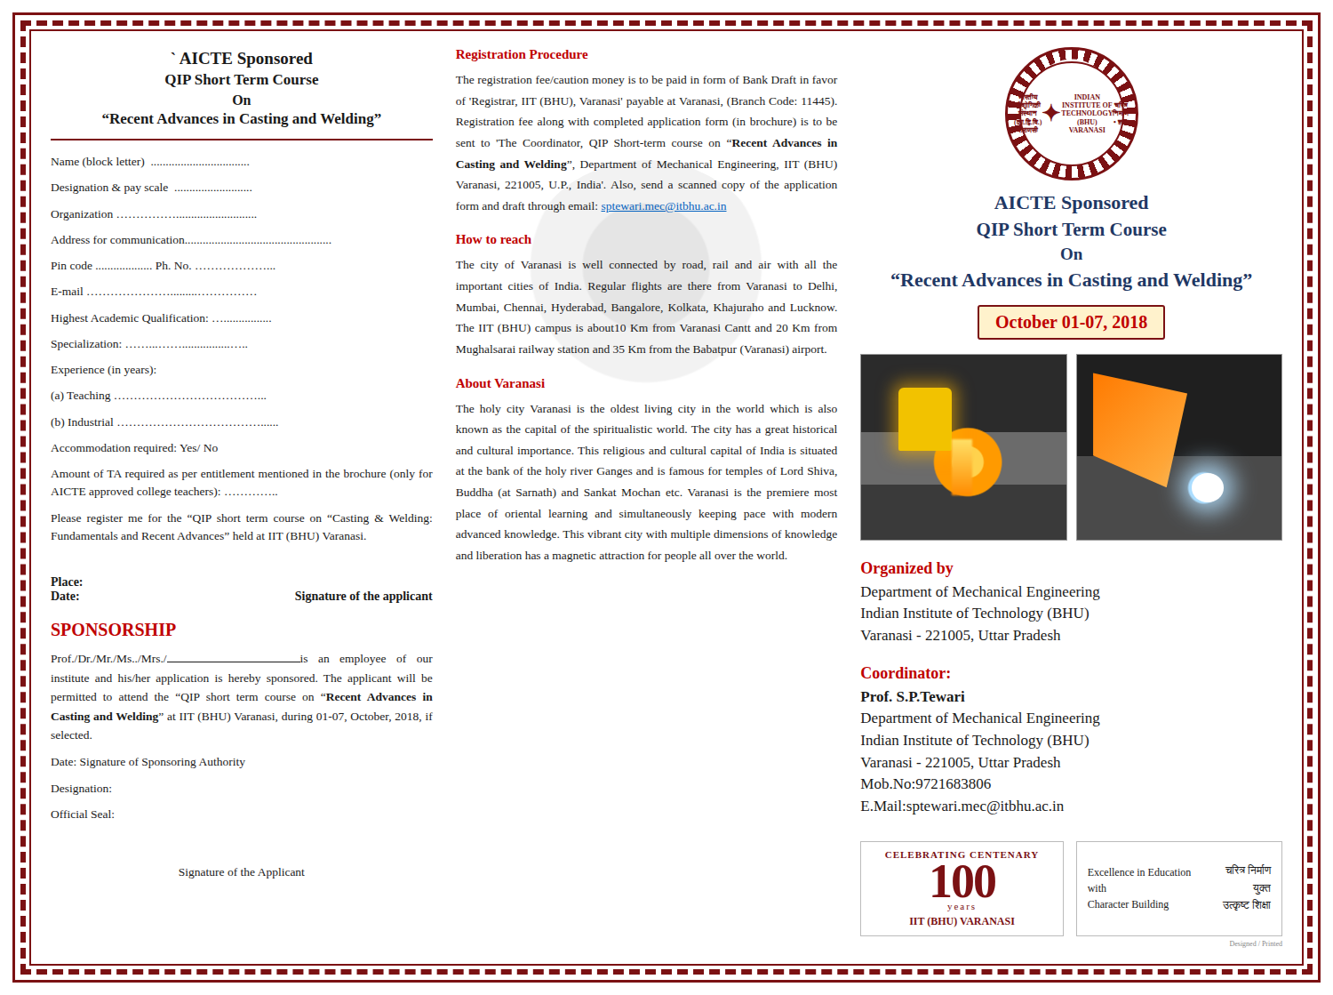` AICTE Sponsored
QIP Short Term Course
On
“Recent Advances in Casting and Welding”
Name (block letter) .................................
Designation & pay scale ..........................
Organization ……………...........................
Address for communication.................................................
Pin code ................... Ph. No. ………………...
E-mail ………………….........……………
Highest Academic Qualification: …................
Specialization: ……...……................…..
Experience (in years):
(a) Teaching ………………………………...
(b) Industrial ………………………………......
Accommodation required: Yes/ No
Amount of TA required as per entitlement mentioned in the brochure (only for AICTE approved college teachers): …………..
Please register me for the “QIP short term course on “Casting & Welding: Fundamentals and Recent Advances” held at IIT (BHU) Varanasi.
Place:
Date: Signature of the applicant
SPONSORSHIP
Prof./Dr./Mr./Ms../Mrs./ is an employee of our institute and his/her application is hereby sponsored. The applicant will be permitted to attend the “QIP short term course on “Recent Advances in Casting and Welding” at IIT (BHU) Varanasi, during 01-07, October, 2018, if selected.
Date: Signature of Sponsoring Authority
Designation:
Official Seal:
Signature of the Applicant
Registration Procedure
The registration fee/caution money is to be paid in form of Bank Draft in favor of 'Registrar, IIT (BHU), Varanasi' payable at Varanasi, (Branch Code: 11445). Registration fee along with completed application form (in brochure) is to be sent to 'The Coordinator, QIP Short-term course on “Recent Advances in Casting and Welding”, Department of Mechanical Engineering, IIT (BHU) Varanasi, 221005, U.P., India'. Also, send a scanned copy of the application form and draft through email: sptewari.mec@itbhu.ac.in
How to reach
The city of Varanasi is well connected by road, rail and air with all the important cities of India. Regular flights are there from Varanasi to Delhi, Mumbai, Chennai, Hyderabad, Bangalore, Kolkata, Khajuraho and Lucknow. The IIT (BHU) campus is about10 Km from Varanasi Cantt and 20 Km from Mughalsarai railway station and 35 Km from the Babatpur (Varanasi) airport.
About Varanasi
The holy city Varanasi is the oldest living city in the world which is also known as the capital of the spiritualistic world. The city has a great historical and cultural importance. This religious and cultural capital of India is situated at the bank of the holy river Ganges and is famous for temples of Lord Shiva, Buddha (at Sarnath) and Sankat Mochan etc. Varanasi is the premiere most place of oriental learning and simultaneously keeping pace with modern advanced knowledge. This vibrant city with multiple dimensions of knowledge and liberation has a magnetic attraction for people all over the world.
भारतीय प्रौद्योगिकी संस्थान (का.हि.वि.) वाराणसी ✦ INDIAN INSTITUTE OF TECHNOLOGY (BHU) VARANASI चरित्र निर्माण • ज्ञान
AICTE Sponsored
QIP Short Term Course
On
“Recent Advances in Casting and Welding”
October 01-07, 2018
Organized by
Department of Mechanical Engineering
Indian Institute of Technology (BHU)
Varanasi - 221005, Uttar Pradesh
Coordinator:
Prof. S.P.Tewari
Department of Mechanical Engineering
Indian Institute of Technology (BHU)
Varanasi - 221005, Uttar Pradesh
Mob.No:9721683806
E.Mail:sptewari.mec@itbhu.ac.in
CELEBRATING CENTENARY
100years
IIT (BHU) VARANASI
Excellence in Education
with
Character Building
चरित्र निर्माण
युक्त
उत्कृष्ट शिक्षा
Designed / Printed